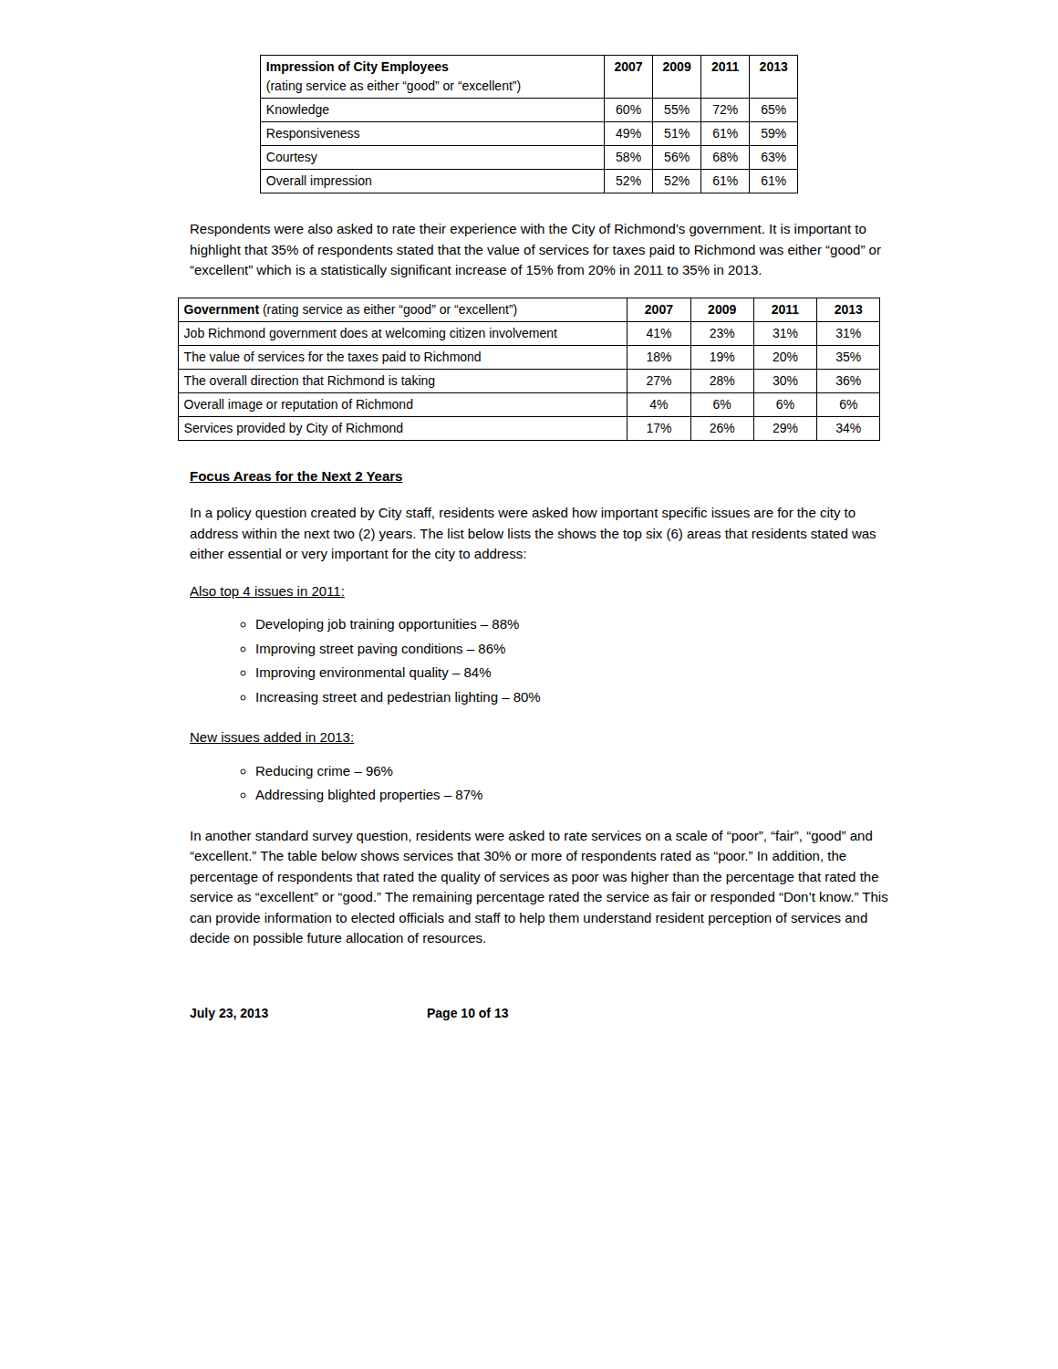| Impression of City Employees (rating service as either “good” or “excellent”) | 2007 | 2009 | 2011 | 2013 |
| --- | --- | --- | --- | --- |
| Knowledge | 60% | 55% | 72% | 65% |
| Responsiveness | 49% | 51% | 61% | 59% |
| Courtesy | 58% | 56% | 68% | 63% |
| Overall impression | 52% | 52% | 61% | 61% |
Respondents were also asked to rate their experience with the City of Richmond’s government. It is important to highlight that 35% of respondents stated that the value of services for taxes paid to Richmond was either “good” or “excellent” which is a statistically significant increase of 15% from 20% in 2011 to 35% in 2013.
| Government (rating service as either “good” or “excellent”) | 2007 | 2009 | 2011 | 2013 |
| --- | --- | --- | --- | --- |
| Job Richmond government does at welcoming citizen involvement | 41% | 23% | 31% | 31% |
| The value of services for the taxes paid to Richmond | 18% | 19% | 20% | 35% |
| The overall direction that Richmond is taking | 27% | 28% | 30% | 36% |
| Overall image or reputation of Richmond | 4% | 6% | 6% | 6% |
| Services provided by City of Richmond | 17% | 26% | 29% | 34% |
Focus Areas for the Next 2 Years
In a policy question created by City staff, residents were asked how important specific issues are for the city to address within the next two (2) years. The list below lists the shows the top six (6) areas that residents stated was either essential or very important for the city to address:
Also top 4 issues in 2011:
Developing job training opportunities – 88%
Improving street paving conditions – 86%
Improving environmental quality – 84%
Increasing street and pedestrian lighting – 80%
New issues added in 2013:
Reducing crime – 96%
Addressing blighted properties – 87%
In another standard survey question, residents were asked to rate services on a scale of “poor”, “fair”, “good” and “excellent.” The table below shows services that 30% or more of respondents rated as “poor.” In addition, the percentage of respondents that rated the quality of services as poor was higher than the percentage that rated the service as “excellent” or “good.” The remaining percentage rated the service as fair or responded “Don’t know.” This can provide information to elected officials and staff to help them understand resident perception of services and decide on possible future allocation of resources.
July 23, 2013 Page 10 of 13